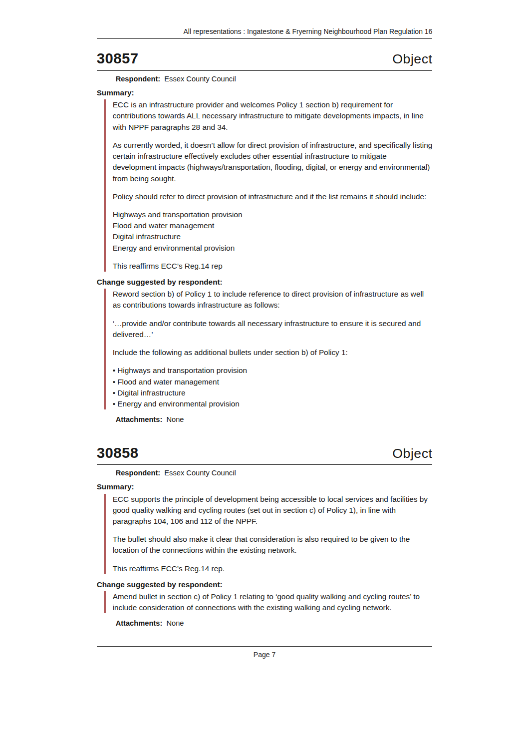All representations : Ingatestone & Fryerning Neighbourhood Plan Regulation 16
30857
Object
Respondent: Essex County Council
Summary:
ECC is an infrastructure provider and welcomes Policy 1 section b) requirement for contributions towards ALL necessary infrastructure to mitigate developments impacts, in line with NPPF paragraphs 28 and 34.
As currently worded, it doesn’t allow for direct provision of infrastructure, and specifically listing certain infrastructure effectively excludes other essential infrastructure to mitigate development impacts (highways/transportation, flooding, digital, or energy and environmental) from being sought.
Policy should refer to direct provision of infrastructure and if the list remains it should include:
Highways and transportation provision
Flood and water management
Digital infrastructure
Energy and environmental provision
This reaffirms ECC’s Reg.14 rep
Change suggested by respondent:
Reword section b) of Policy 1 to include reference to direct provision of infrastructure as well as contributions towards infrastructure as follows:
‘…provide and/or contribute towards all necessary infrastructure to ensure it is secured and delivered…’
Include the following as additional bullets under section b) of Policy 1:
• Highways and transportation provision
• Flood and water management
• Digital infrastructure
• Energy and environmental provision
Attachments: None
30858
Object
Respondent: Essex County Council
Summary:
ECC supports the principle of development being accessible to local services and facilities by good quality walking and cycling routes (set out in section c) of Policy 1), in line with paragraphs 104, 106 and 112 of the NPPF.
The bullet should also make it clear that consideration is also required to be given to the location of the connections within the existing network.
This reaffirms ECC’s Reg.14 rep.
Change suggested by respondent:
Amend bullet in section c) of Policy 1 relating to ‘good quality walking and cycling routes’ to include consideration of connections with the existing walking and cycling network.
Attachments: None
Page 7